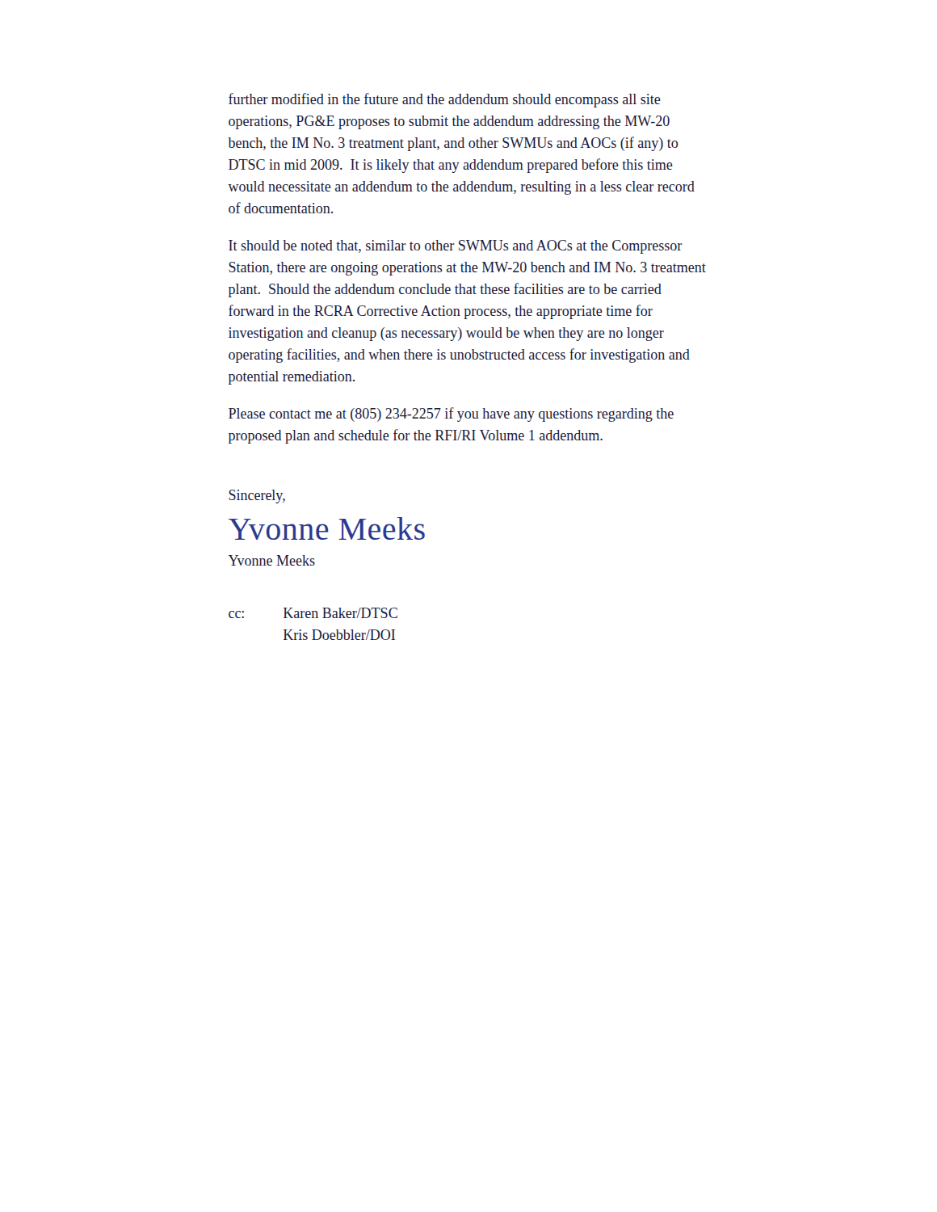further modified in the future and the addendum should encompass all site operations, PG&E proposes to submit the addendum addressing the MW-20 bench, the IM No. 3 treatment plant, and other SWMUs and AOCs (if any) to DTSC in mid 2009. It is likely that any addendum prepared before this time would necessitate an addendum to the addendum, resulting in a less clear record of documentation.
It should be noted that, similar to other SWMUs and AOCs at the Compressor Station, there are ongoing operations at the MW-20 bench and IM No. 3 treatment plant. Should the addendum conclude that these facilities are to be carried forward in the RCRA Corrective Action process, the appropriate time for investigation and cleanup (as necessary) would be when they are no longer operating facilities, and when there is unobstructed access for investigation and potential remediation.
Please contact me at (805) 234-2257 if you have any questions regarding the proposed plan and schedule for the RFI/RI Volume 1 addendum.
Sincerely,
Yvonne Meeks
Yvonne Meeks
| cc: | Karen Baker/DTSC |
| | Kris Doebbler/DOI |